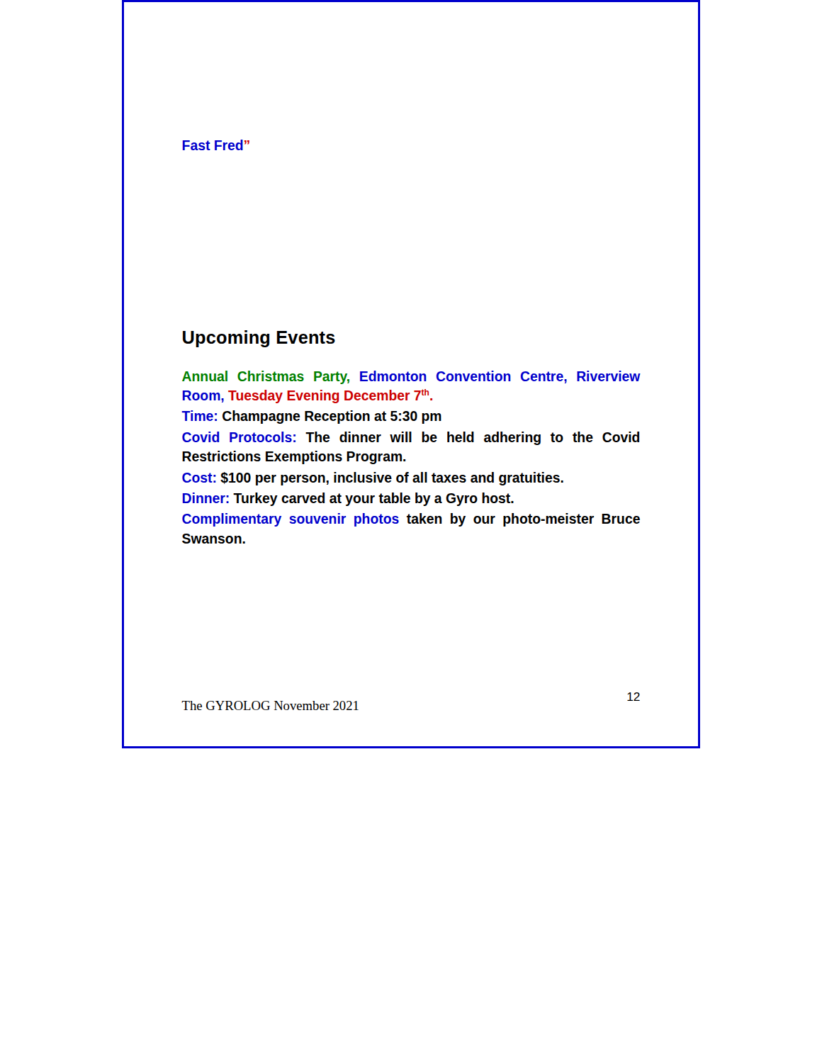Fast Fred”
Upcoming Events
Annual Christmas Party, Edmonton Convention Centre, Riverview Room, Tuesday Evening December 7th.
Time: Champagne Reception at 5:30 pm
Covid Protocols: The dinner will be held adhering to the Covid Restrictions Exemptions Program.
Cost: $100 per person, inclusive of all taxes and gratuities.
Dinner: Turkey carved at your table by a Gyro host.
Complimentary souvenir photos taken by our photo-meister Bruce Swanson.
12 The GYROLOG November 2021